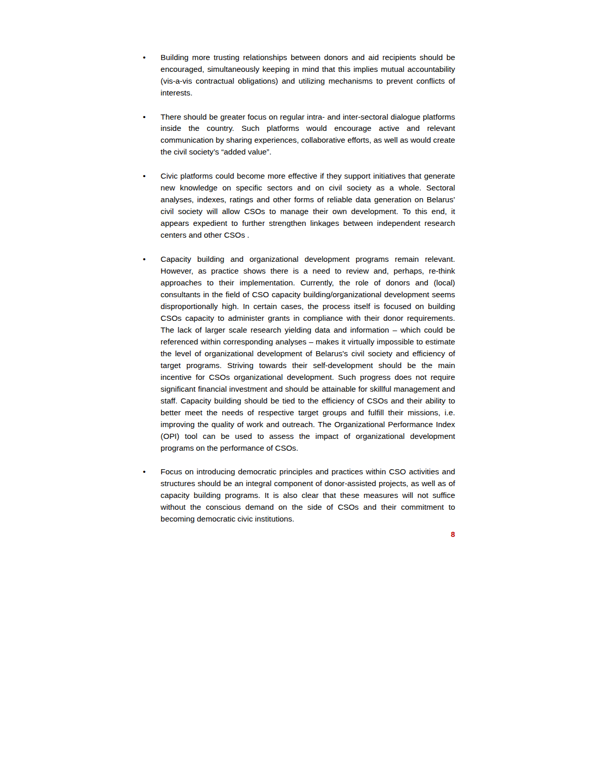Building more trusting relationships between donors and aid recipients should be encouraged, simultaneously keeping in mind that this implies mutual accountability (vis-a-vis contractual obligations) and utilizing mechanisms to prevent conflicts of interests.
There should be greater focus on regular intra- and inter-sectoral dialogue platforms inside the country. Such platforms would encourage active and relevant communication by sharing experiences, collaborative efforts, as well as would create the civil society’s “added value”.
Civic platforms could become more effective if they support initiatives that generate new knowledge on specific sectors and on civil society as a whole. Sectoral analyses, indexes, ratings and other forms of reliable data generation on Belarus’ civil society will allow CSOs to manage their own development. To this end, it appears expedient to further strengthen linkages between independent research centers and other CSOs .
Capacity building and organizational development programs remain relevant. However, as practice shows there is a need to review and, perhaps, re-think approaches to their implementation. Currently, the role of donors and (local) consultants in the field of CSO capacity building/organizational development seems disproportionally high. In certain cases, the process itself is focused on building CSOs capacity to administer grants in compliance with their donor requirements. The lack of larger scale research yielding data and information – which could be referenced within corresponding analyses – makes it virtually impossible to estimate the level of organizational development of Belarus’s civil society and efficiency of target programs. Striving towards their self-development should be the main incentive for CSOs organizational development. Such progress does not require significant financial investment and should be attainable for skillful management and staff. Capacity building should be tied to the efficiency of CSOs and their ability to better meet the needs of respective target groups and fulfill their missions, i.e. improving the quality of work and outreach. The Organizational Performance Index (OPI) tool can be used to assess the impact of organizational development programs on the performance of CSOs.
Focus on introducing democratic principles and practices within CSO activities and structures should be an integral component of donor-assisted projects, as well as of capacity building programs. It is also clear that these measures will not suffice without the conscious demand on the side of CSOs and their commitment to becoming democratic civic institutions.
8